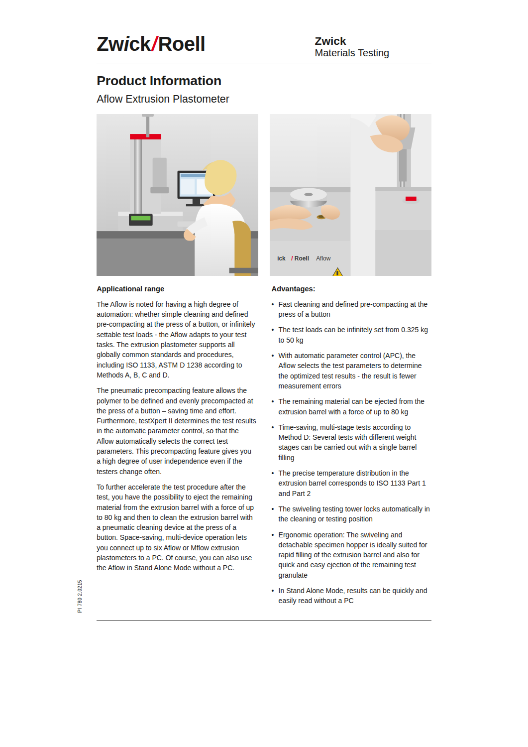Zwick/Roell
Zwick
Materials Testing
Product Information
Aflow Extrusion Plastometer
ick / Roell Aflow
Applicational range
The Aflow is noted for having a high degree of automation: whether simple cleaning and defined pre-compacting at the press of a button, or infinitely settable test loads - the Aflow adapts to your test tasks. The extrusion plastometer supports all globally common standards and procedures, including ISO 1133, ASTM D 1238 according to Methods A, B, C and D.
The pneumatic precompacting feature allows the polymer to be defined and evenly precompacted at the press of a button – saving time and effort. Furthermore, testXpert II determines the test results in the automatic parameter control, so that the Aflow automatically selects the correct test parameters. This precompacting feature gives you a high degree of user independence even if the testers change often.
To further accelerate the test procedure after the test, you have the possibility to eject the remaining material from the extrusion barrel with a force of up to 80 kg and then to clean the extrusion barrel with a pneumatic cleaning device at the press of a button. Space-saving, multi-device operation lets you connect up to six Aflow or Mflow extrusion plastometers to a PC. Of course, you can also use the Aflow in Stand Alone Mode without a PC.
Advantages:
Fast cleaning and defined pre-compacting at the press of a button
The test loads can be infinitely set from 0.325 kg to 50 kg
With automatic parameter control (APC), the Aflow selects the test parameters to determine the optimized test results - the result is fewer measurement errors
The remaining material can be ejected from the extrusion barrel with a force of up to 80 kg
Time-saving, multi-stage tests according to Method D: Several tests with different weight stages can be carried out with a single barrel filling
The precise temperature distribution in the extrusion barrel corresponds to ISO 1133 Part 1 and Part 2
The swiveling testing tower locks automatically in the cleaning or testing position
Ergonomic operation: The swiveling and detachable specimen hopper is ideally suited for rapid filling of the extrusion barrel and also for quick and easy ejection of the remaining test granulate
In Stand Alone Mode, results can be quickly and easily read without a PC
PI 780 2.0215